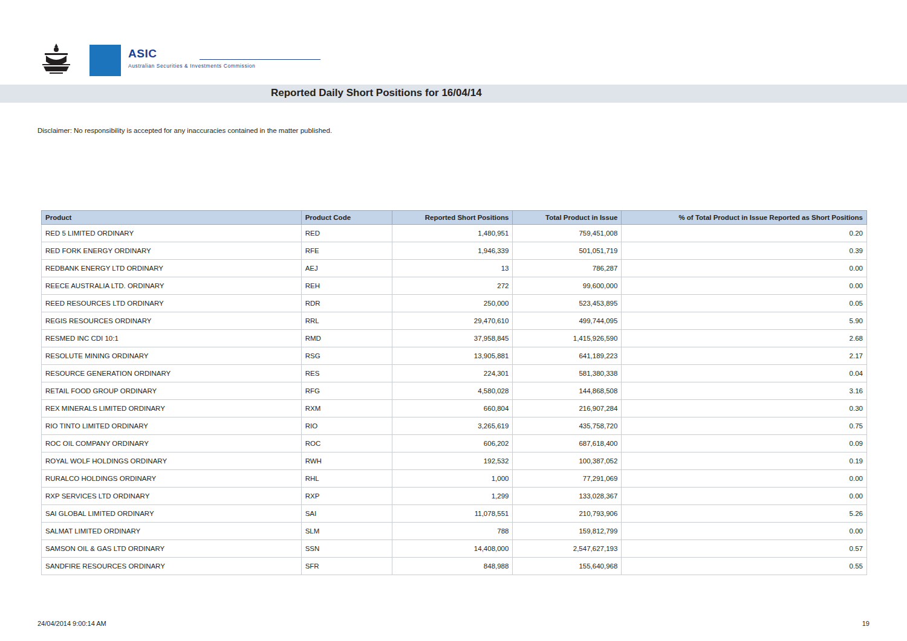ASIC
Australian Securities & Investments Commission
Reported Daily Short Positions for 16/04/14
Disclaimer: No responsibility is accepted for any inaccuracies contained in the matter published.
| Product | Product Code | Reported Short Positions | Total Product in Issue | % of Total Product in Issue Reported as Short Positions |
| --- | --- | --- | --- | --- |
| RED 5 LIMITED ORDINARY | RED | 1,480,951 | 759,451,008 | 0.20 |
| RED FORK ENERGY ORDINARY | RFE | 1,946,339 | 501,051,719 | 0.39 |
| REDBANK ENERGY LTD ORDINARY | AEJ | 13 | 786,287 | 0.00 |
| REECE AUSTRALIA LTD. ORDINARY | REH | 272 | 99,600,000 | 0.00 |
| REED RESOURCES LTD ORDINARY | RDR | 250,000 | 523,453,895 | 0.05 |
| REGIS RESOURCES ORDINARY | RRL | 29,470,610 | 499,744,095 | 5.90 |
| RESMED INC CDI 10:1 | RMD | 37,958,845 | 1,415,926,590 | 2.68 |
| RESOLUTE MINING ORDINARY | RSG | 13,905,881 | 641,189,223 | 2.17 |
| RESOURCE GENERATION ORDINARY | RES | 224,301 | 581,380,338 | 0.04 |
| RETAIL FOOD GROUP ORDINARY | RFG | 4,580,028 | 144,868,508 | 3.16 |
| REX MINERALS LIMITED ORDINARY | RXM | 660,804 | 216,907,284 | 0.30 |
| RIO TINTO LIMITED ORDINARY | RIO | 3,265,619 | 435,758,720 | 0.75 |
| ROC OIL COMPANY ORDINARY | ROC | 606,202 | 687,618,400 | 0.09 |
| ROYAL WOLF HOLDINGS ORDINARY | RWH | 192,532 | 100,387,052 | 0.19 |
| RURALCO HOLDINGS ORDINARY | RHL | 1,000 | 77,291,069 | 0.00 |
| RXP SERVICES LTD ORDINARY | RXP | 1,299 | 133,028,367 | 0.00 |
| SAI GLOBAL LIMITED ORDINARY | SAI | 11,078,551 | 210,793,906 | 5.26 |
| SALMAT LIMITED ORDINARY | SLM | 788 | 159,812,799 | 0.00 |
| SAMSON OIL & GAS LTD ORDINARY | SSN | 14,408,000 | 2,547,627,193 | 0.57 |
| SANDFIRE RESOURCES ORDINARY | SFR | 848,988 | 155,640,968 | 0.55 |
24/04/2014 9:00:14 AM
19